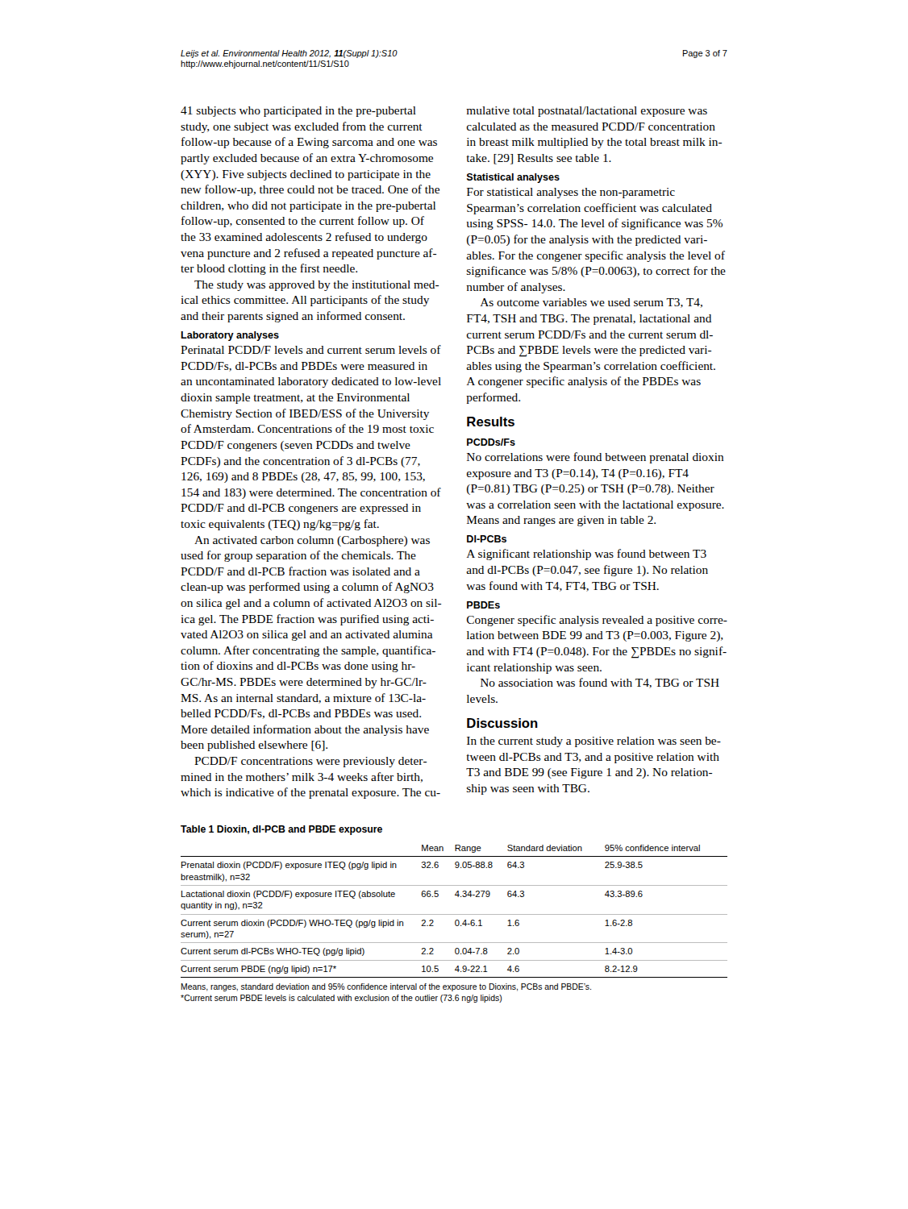Leijs et al. Environmental Health 2012, 11(Suppl 1):S10
http://www.ehjournal.net/content/11/S1/S10
Page 3 of 7
41 subjects who participated in the pre-pubertal study, one subject was excluded from the current follow-up because of a Ewing sarcoma and one was partly excluded because of an extra Y-chromosome (XYY). Five subjects declined to participate in the new follow-up, three could not be traced. One of the children, who did not participate in the pre-pubertal follow-up, consented to the current follow up. Of the 33 examined adolescents 2 refused to undergo vena puncture and 2 refused a repeated puncture after blood clotting in the first needle.
The study was approved by the institutional medical ethics committee. All participants of the study and their parents signed an informed consent.
Laboratory analyses
Perinatal PCDD/F levels and current serum levels of PCDD/Fs, dl-PCBs and PBDEs were measured in an uncontaminated laboratory dedicated to low-level dioxin sample treatment, at the Environmental Chemistry Section of IBED/ESS of the University of Amsterdam. Concentrations of the 19 most toxic PCDD/F congeners (seven PCDDs and twelve PCDFs) and the concentration of 3 dl-PCBs (77, 126, 169) and 8 PBDEs (28, 47, 85, 99, 100, 153, 154 and 183) were determined. The concentration of PCDD/F and dl-PCB congeners are expressed in toxic equivalents (TEQ) ng/kg=pg/g fat.
An activated carbon column (Carbosphere) was used for group separation of the chemicals. The PCDD/F and dl-PCB fraction was isolated and a clean-up was performed using a column of AgNO3 on silica gel and a column of activated Al2O3 on silica gel. The PBDE fraction was purified using activated Al2O3 on silica gel and an activated alumina column. After concentrating the sample, quantification of dioxins and dl-PCBs was done using hr-GC/hr-MS. PBDEs were determined by hr-GC/lr-MS. As an internal standard, a mixture of 13C-labelled PCDD/Fs, dl-PCBs and PBDEs was used. More detailed information about the analysis have been published elsewhere [6].
PCDD/F concentrations were previously determined in the mothers’ milk 3-4 weeks after birth, which is indicative of the prenatal exposure. The cumulative total postnatal/lactational exposure was calculated as the measured PCDD/F concentration in breast milk multiplied by the total breast milk intake. [29] Results see table 1.
Statistical analyses
For statistical analyses the non-parametric Spearman’s correlation coefficient was calculated using SPSS- 14.0. The level of significance was 5% (P=0.05) for the analysis with the predicted variables. For the congener specific analysis the level of significance was 5/8% (P=0.0063), to correct for the number of analyses.
As outcome variables we used serum T3, T4, FT4, TSH and TBG. The prenatal, lactational and current serum PCDD/Fs and the current serum dl-PCBs and ∑PBDE levels were the predicted variables using the Spearman’s correlation coefficient. A congener specific analysis of the PBDEs was performed.
Results
PCDDs/Fs
No correlations were found between prenatal dioxin exposure and T3 (P=0.14), T4 (P=0.16), FT4 (P=0.81) TBG (P=0.25) or TSH (P=0.78). Neither was a correlation seen with the lactational exposure. Means and ranges are given in table 2.
Dl-PCBs
A significant relationship was found between T3 and dl-PCBs (P=0.047, see figure 1). No relation was found with T4, FT4, TBG or TSH.
PBDEs
Congener specific analysis revealed a positive correlation between BDE 99 and T3 (P=0.003, Figure 2), and with FT4 (P=0.048). For the ∑PBDEs no significant relationship was seen.
No association was found with T4, TBG or TSH levels.
Discussion
In the current study a positive relation was seen between dl-PCBs and T3, and a positive relation with T3 and BDE 99 (see Figure 1 and 2). No relationship was seen with TBG.
Table 1 Dioxin, dl-PCB and PBDE exposure
| | Mean | Range | Standard deviation | 95% confidence interval |
| --- | --- | --- | --- | --- |
| Prenatal dioxin (PCDD/F) exposure ITEQ (pg/g lipid in breastmilk), n=32 | 32.6 | 9.05-88.8 | 64.3 | 25.9-38.5 |
| Lactational dioxin (PCDD/F) exposure ITEQ (absolute quantity in ng), n=32 | 66.5 | 4.34-279 | 64.3 | 43.3-89.6 |
| Current serum dioxin (PCDD/F) WHO-TEQ (pg/g lipid in serum), n=27 | 2.2 | 0.4-6.1 | 1.6 | 1.6-2.8 |
| Current serum dl-PCBs WHO-TEQ (pg/g lipid) | 2.2 | 0.04-7.8 | 2.0 | 1.4-3.0 |
| Current serum PBDE (ng/g lipid) n=17* | 10.5 | 4.9-22.1 | 4.6 | 8.2-12.9 |
Means, ranges, standard deviation and 95% confidence interval of the exposure to Dioxins, PCBs and PBDE’s.
*Current serum PBDE levels is calculated with exclusion of the outlier (73.6 ng/g lipids)